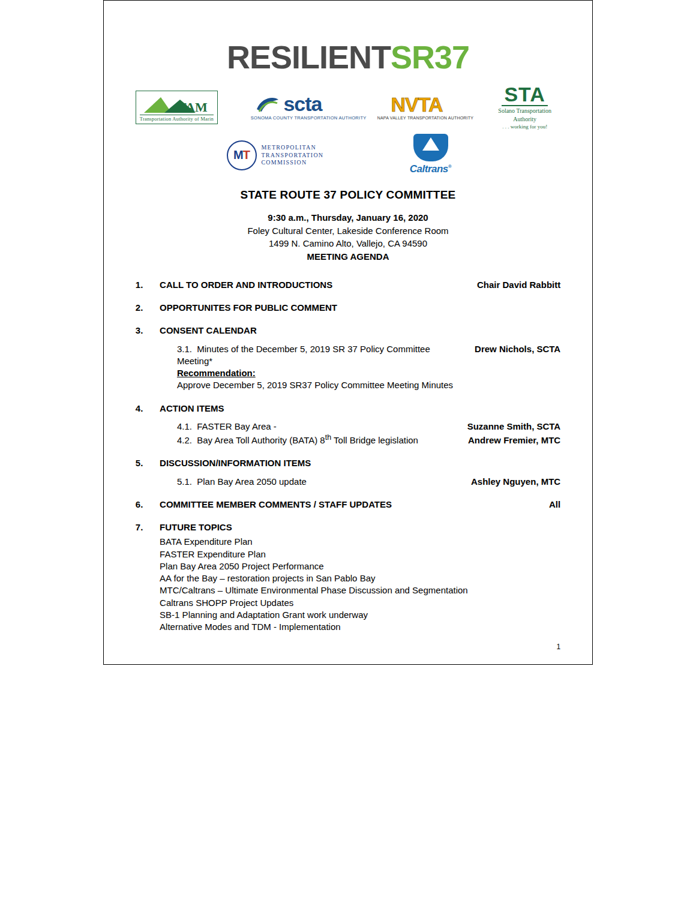RESILIENT SR37
TAM
Transportation Authority of Marin
scta
SONOMA COUNTY TRANSPORTATION AUTHORITY
NVTA
NAPA VALLEY TRANSPORTATION AUTHORITY
STA
Solano Transportation Authority
. . . working for you!
MT
METROPOLITAN
TRANSPORTATION
COMMISSION
Caltrans®
STATE ROUTE 37 POLICY COMMITTEE
9:30 a.m., Thursday, January 16, 2020
Foley Cultural Center, Lakeside Conference Room
1499 N. Camino Alto, Vallejo, CA 94590
MEETING AGENDA
1.
Call to Order and Introductions Chair David Rabbitt
2.
Opportunites for Public Comment
3.
Consent Calendar
3.1. Minutes of the December 5, 2019 SR 37 Policy Committee Meeting* Drew Nichols, SCTA
Recommendation:
Approve December 5, 2019 SR37 Policy Committee Meeting Minutes
4.
Action Items
4.1. FASTER Bay Area - Suzanne Smith, SCTA
4.2. Bay Area Toll Authority (BATA) 8th Toll Bridge legislation Andrew Fremier, MTC
5.
Discussion/Information Items
5.1. Plan Bay Area 2050 update Ashley Nguyen, MTC
6.
Committee Member Comments / Staff Updates All
7.
Future Topics
BATA Expenditure Plan
FASTER Expenditure Plan
Plan Bay Area 2050 Project Performance
AA for the Bay – restoration projects in San Pablo Bay
MTC/Caltrans – Ultimate Environmental Phase Discussion and Segmentation
Caltrans SHOPP Project Updates
SB-1 Planning and Adaptation Grant work underway
Alternative Modes and TDM - Implementation
1